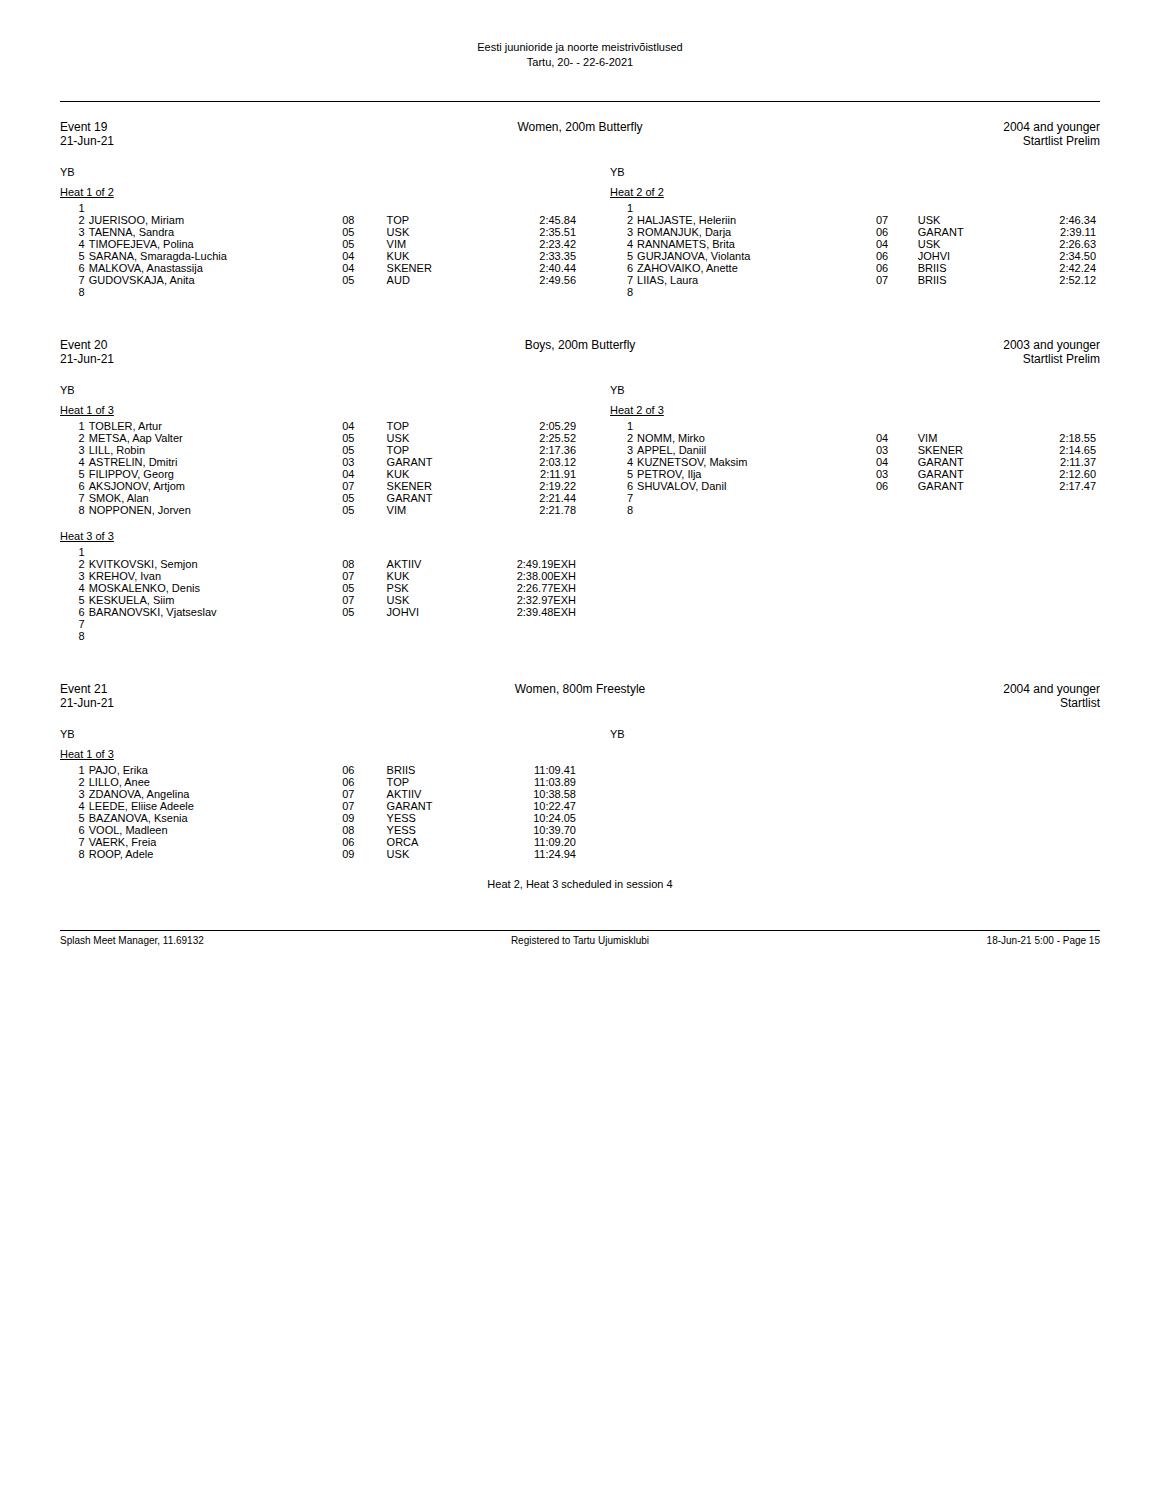Eesti juunioride ja noorte meistrivõistlused
Tartu, 20- - 22-6-2021
| Event 19 | Women, 200m Butterfly | 2004 and younger |
| 21-Jun-21 | | Startlist Prelim |
| YB | YB |
| Heat 1 of 2 / 1 / / / / / / 2 / JUERISOO, Miriam / 08 / TOP / 2:45.84 / / 3 / TAENNA, Sandra / 05 / USK / 2:35.51 / / 4 / TIMOFEJEVA, Polina / 05 / VIM / 2:23.42 / / 5 / SARANA, Smaragda-Luchia / 04 / KUK / 2:33.35 / / 6 / MALKOVA, Anastassija / 04 / SKENER / 2:40.44 / / 7 / GUDOVSKAJA, Anita / 05 / AUD / 2:49.56 / / 8 / / / / / | Heat 2 of 2 / 1 / / / / / / 2 / HALJASTE, Heleriin / 07 / USK / 2:46.34 / / 3 / ROMANJUK, Darja / 06 / GARANT / 2:39.11 / / 4 / RANNAMETS, Brita / 04 / USK / 2:26.63 / / 5 / GURJANOVA, Violanta / 06 / JOHVI / 2:34.50 / / 6 / ZAHOVAIKO, Anette / 06 / BRIIS / 2:42.24 / / 7 / LIIAS, Laura / 07 / BRIIS / 2:52.12 / / 8 / / / / / |
| Event 20 | Boys, 200m Butterfly | 2003 and younger |
| 21-Jun-21 | | Startlist Prelim |
| YB | YB |
| Heat 1 of 3 / 1 / TOBLER, Artur / 04 / TOP / 2:05.29 / / 2 / METSA, Aap Valter / 05 / USK / 2:25.52 / / 3 / LILL, Robin / 05 / TOP / 2:17.36 / / 4 / ASTRELIN, Dmitri / 03 / GARANT / 2:03.12 / / 5 / FILIPPOV, Georg / 04 / KUK / 2:11.91 / / 6 / AKSJONOV, Artjom / 07 / SKENER / 2:19.22 / / 7 / SMOK, Alan / 05 / GARANT / 2:21.44 / / 8 / NOPPONEN, Jorven / 05 / VIM / 2:21.78 / | Heat 2 of 3 / 1 / / / / / / 2 / NOMM, Mirko / 04 / VIM / 2:18.55 / / 3 / APPEL, Daniil / 03 / SKENER / 2:14.65 / / 4 / KUZNETSOV, Maksim / 04 / GARANT / 2:11.37 / / 5 / PETROV, Ilja / 03 / GARANT / 2:12.60 / / 6 / SHUVALOV, Danil / 06 / GARANT / 2:17.47 / / 7 / / / / / / 8 / / / / / |
Heat 3 of 3
| 1 | | | | |
| 2 | KVITKOVSKI, Semjon | 08 | AKTIIV | 2:49.19EXH |
| 3 | KREHOV, Ivan | 07 | KUK | 2:38.00EXH |
| 4 | MOSKALENKO, Denis | 05 | PSK | 2:26.77EXH |
| 5 | KESKUELA, Siim | 07 | USK | 2:32.97EXH |
| 6 | BARANOVSKI, Vjatseslav | 05 | JOHVI | 2:39.48EXH |
| 7 | | | | |
| 8 | | | | |
| Event 21 | Women, 800m Freestyle | 2004 and younger |
| 21-Jun-21 | | Startlist |
| YB | YB |
Heat 1 of 3
| 1 | PAJO, Erika | 06 | BRIIS | 11:09.41 |
| 2 | LILLO, Anee | 06 | TOP | 11:03.89 |
| 3 | ZDANOVA, Angelina | 07 | AKTIIV | 10:38.58 |
| 4 | LEEDE, Eliise Adeele | 07 | GARANT | 10:22.47 |
| 5 | BAZANOVA, Ksenia | 09 | YESS | 10:24.05 |
| 6 | VOOL, Madleen | 08 | YESS | 10:39.70 |
| 7 | VAERK, Freia | 06 | ORCA | 11:09.20 |
| 8 | ROOP, Adele | 09 | USK | 11:24.94 |
Heat 2, Heat 3 scheduled in session 4
| Splash Meet Manager, 11.69132 | Registered to Tartu Ujumisklubi | 18-Jun-21 5:00 - Page 15 |